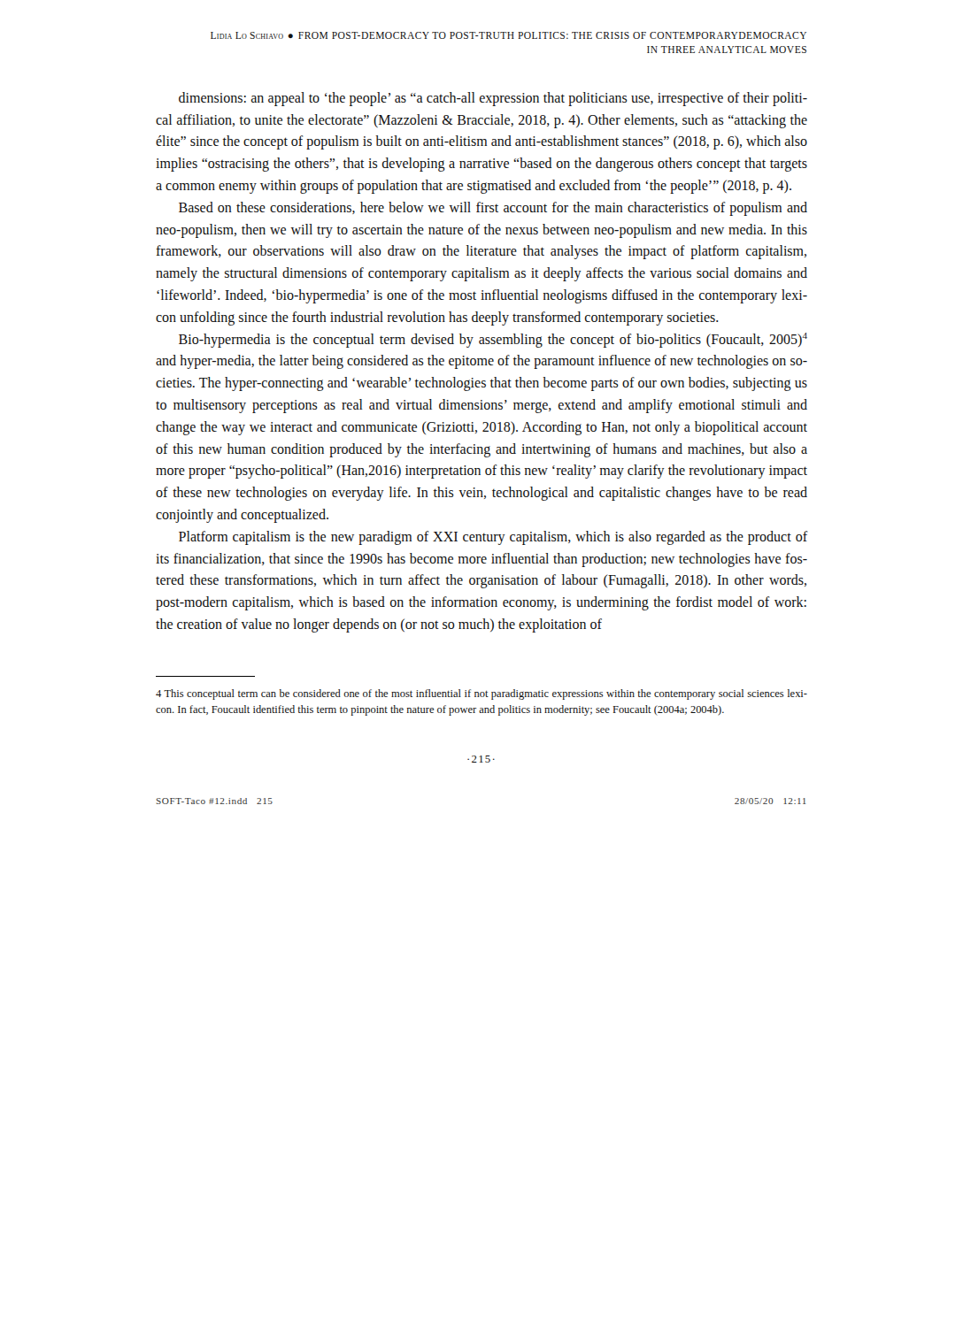Lidia Lo Schiavo●FROM POST-DEMOCRACY TO POST-TRUTH POLITICS: THE CRISIS OF CONTEMPORARYDEMOCRACY
IN THREE ANALYTICAL MOVES
dimensions: an appeal to ‘the people’ as “a catch-all expression that politicians use, irrespective of their political affiliation, to unite the electorate” (Mazzoleni & Bracciale, 2018, p. 4). Other elements, such as “attacking the élite” since the concept of populism is built on anti-elitism and anti-establishment stances” (2018, p. 6), which also implies “ostracising the others”, that is developing a narrative “based on the dangerous others concept that targets a common enemy within groups of population that are stigmatised and excluded from ‘the people’” (2018, p. 4).
Based on these considerations, here below we will first account for the main characteristics of populism and neo-populism, then we will try to ascertain the nature of the nexus between neo-populism and new media. In this framework, our observations will also draw on the literature that analyses the impact of platform capitalism, namely the structural dimensions of contemporary capitalism as it deeply affects the various social domains and ‘lifeworld’. Indeed, ‘bio-hypermedia’ is one of the most influential neologisms diffused in the contemporary lexicon unfolding since the fourth industrial revolution has deeply transformed contemporary societies.
Bio-hypermedia is the conceptual term devised by assembling the concept of bio-politics (Foucault, 2005)4 and hyper-media, the latter being considered as the epitome of the paramount influence of new technologies on societies. The hyper-connecting and ‘wearable’ technologies that then become parts of our own bodies, subjecting us to multisensory perceptions as real and virtual dimensions’ merge, extend and amplify emotional stimuli and change the way we interact and communicate (Griziotti, 2018). According to Han, not only a biopolitical account of this new human condition produced by the interfacing and intertwining of humans and machines, but also a more proper “psycho-political” (Han,2016) interpretation of this new ‘reality’ may clarify the revolutionary impact of these new technologies on everyday life. In this vein, technological and capitalistic changes have to be read conjointly and conceptualized.
Platform capitalism is the new paradigm of XXI century capitalism, which is also regarded as the product of its financialization, that since the 1990s has become more influential than production; new technologies have fostered these transformations, which in turn affect the organisation of labour (Fumagalli, 2018). In other words, post-modern capitalism, which is based on the information economy, is undermining the fordist model of work: the creation of value no longer depends on (or not so much) the exploitation of
4 This conceptual term can be considered one of the most influential if not paradigmatic expressions within the contemporary social sciences lexicon. In fact, Foucault identified this term to pinpoint the nature of power and politics in modernity; see Foucault (2004a; 2004b).
·215·
SOFT-Taco #12.indd 215 28/05/20 12:11